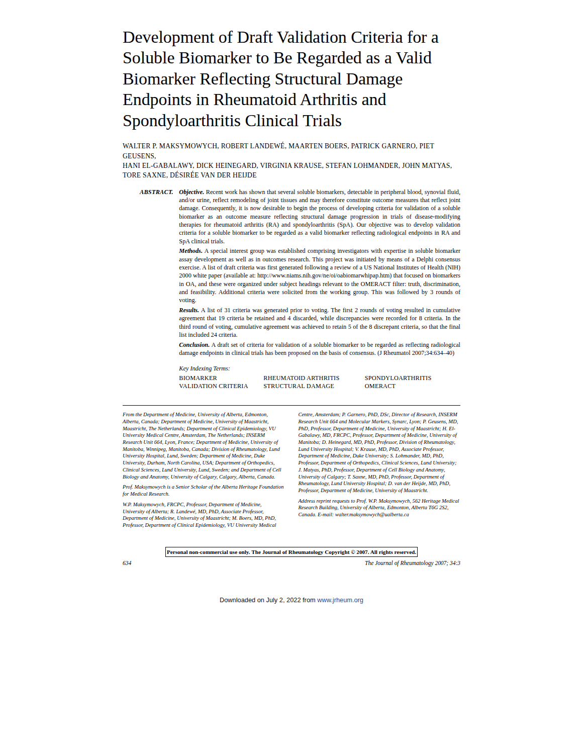Development of Draft Validation Criteria for a Soluble Biomarker to Be Regarded as a Valid Biomarker Reflecting Structural Damage Endpoints in Rheumatoid Arthritis and Spondyloarthritis Clinical Trials
Walter P. Maksymowych, Robert Landewé, Maarten Boers, Patrick Garnero, Piet Geusens,
Hani El-Gabalawy, Dick Heinegard, Virginia Krause, Stefan Lohmander, John Matyas,
Tore Saxne, Désirée van der Heijde
Abstract.
Objective. Recent work has shown that several soluble biomarkers, detectable in peripheral blood, synovial fluid, and/or urine, reflect remodeling of joint tissues and may therefore constitute outcome measures that reflect joint damage. Consequently, it is now desirable to begin the process of developing criteria for validation of a soluble biomarker as an outcome measure reflecting structural damage progression in trials of disease-modifying therapies for rheumatoid arthritis (RA) and spondyloarthritis (SpA). Our objective was to develop validation criteria for a soluble biomarker to be regarded as a valid biomarker reflecting radiological endpoints in RA and SpA clinical trials.
Methods. A special interest group was established comprising investigators with expertise in soluble biomarker assay development as well as in outcomes research. This project was initiated by means of a Delphi consensus exercise. A list of draft criteria was first generated following a review of a US National Institutes of Health (NIH) 2000 white paper (available at: http://www.niams.nih.gov/ne/oi/oabiomarwhipap.htm) that focused on biomarkers in OA, and these were organized under subject headings relevant to the OMERACT filter: truth, discrimination, and feasibility. Additional criteria were solicited from the working group. This was followed by 3 rounds of voting.
Results. A list of 31 criteria was generated prior to voting. The first 2 rounds of voting resulted in cumulative agreement that 19 criteria be retained and 4 discarded, while discrepancies were recorded for 8 criteria. In the third round of voting, cumulative agreement was achieved to retain 5 of the 8 discrepant criteria, so that the final list included 24 criteria.
Conclusion. A draft set of criteria for validation of a soluble biomarker to be regarded as reflecting radiological damage endpoints in clinical trials has been proposed on the basis of consensus. (J Rheumatol 2007;34:634–40)
Key Indexing Terms:
| BIOMARKER | RHEUMATOID ARTHRITIS | SPONDYLOARTHRITIS |
| VALIDATION CRITERIA | STRUCTURAL DAMAGE | OMERACT |
From the Department of Medicine, University of Alberta, Edmonton, Alberta, Canada; Department of Medicine, University of Maastricht, Maastricht, The Netherlands; Department of Clinical Epidemiology, VU University Medical Centre, Amsterdam, The Netherlands; INSERM Research Unit 664, Lyon, France; Department of Medicine, University of Manitoba, Winnipeg, Manitoba, Canada; Division of Rheumatology, Lund University Hospital, Lund, Sweden; Department of Medicine, Duke University, Durham, North Carolina, USA; Department of Orthopedics, Clinical Sciences, Lund University, Lund, Sweden; and Department of Cell Biology and Anatomy, University of Calgary, Calgary, Alberta, Canada.
Prof. Maksymowych is a Senior Scholar of the Alberta Heritage Foundation for Medical Research.
W.P. Maksymowych, FRCPC, Professor, Department of Medicine, University of Alberta; R. Landewé, MD, PhD, Associate Professor, Department of Medicine, University of Maastricht; M. Boers, MD, PhD, Professor, Department of Clinical Epidemiology, VU University Medical
Centre, Amsterdam; P. Garnero, PhD, DSc, Director of Research, INSERM Research Unit 664 and Molecular Markers, Synarc, Lyon; P. Geusens, MD, PhD, Professor, Department of Medicine, University of Maastricht; H. El-Gabalawy, MD, FRCPC, Professor, Department of Medicine, University of Manitoba; D. Heinegard, MD, PhD, Professor, Division of Rheumatology, Lund University Hospital; V. Krause, MD, PhD, Associate Professor, Department of Medicine, Duke University; S. Lohmander, MD, PhD, Professor, Department of Orthopedics, Clinical Sciences, Lund University; J. Matyas, PhD, Professor, Department of Cell Biology and Anatomy, University of Calgary; T. Saxne, MD, PhD, Professor, Department of Rheumatology, Lund University Hospital; D. van der Heijde, MD, PhD, Professor, Department of Medicine, University of Maastricht.
Address reprint requests to Prof. W.P. Maksymowych, 562 Heritage Medical Research Building, University of Alberta, Edmonton, Alberta T6G 2S2, Canada. E-mail: walter.maksymowych@ualberta.ca
Personal non-commercial use only. The Journal of Rheumatology Copyright © 2007. All rights reserved.
634 The Journal of Rheumatology 2007; 34:3
Downloaded on July 2, 2022 from www.jrheum.org